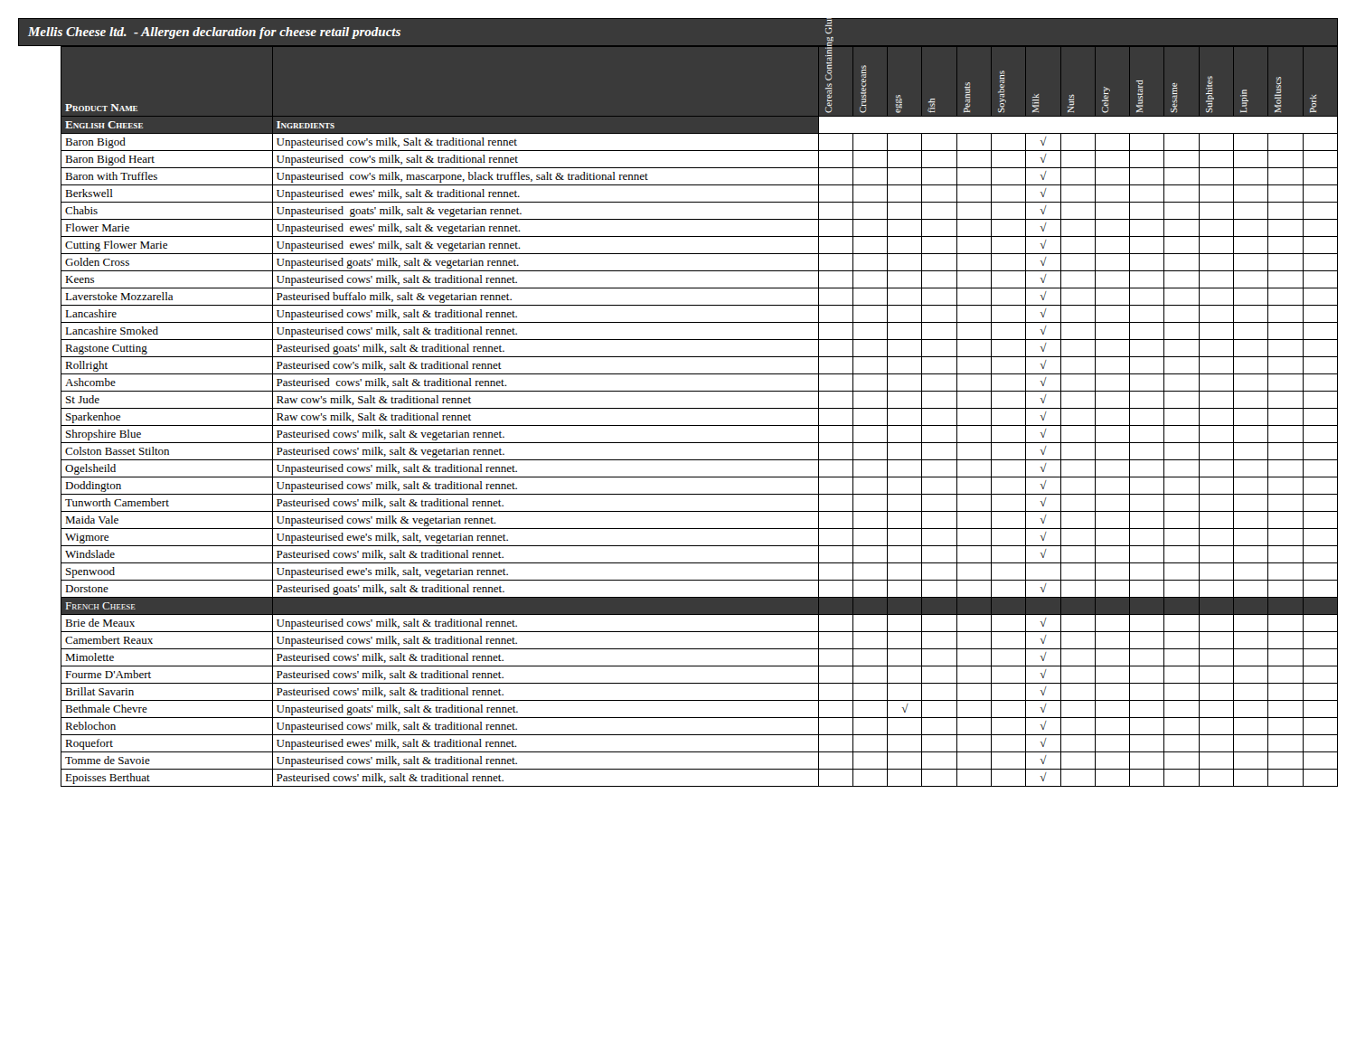Mellis Cheese ltd. - Allergen declaration for cheese retail products
| | Product Name | | Cereals Containing Gluten | Crusteceans | eggs | fish | Peanuts | Soyabeans | Milk | Nuts | Celery | Mustard | Sesame | Sulphites | Lupin | Molluscs | Pork |
| --- | --- | --- | --- | --- | --- | --- | --- | --- | --- | --- | --- | --- | --- | --- | --- | --- | --- |
| | English Cheese | Ingredients | |
| | Baron Bigod | Unpasteurised cow's milk, Salt & traditional rennet | | | | | | | √ | | | | | | | | |
| | Baron Bigod Heart | Unpasteurised cow's milk, salt & traditional rennet | | | | | | | √ | | | | | | | | |
| | Baron with Truffles | Unpasteurised cow's milk, mascarpone, black truffles, salt & traditional rennet | | | | | | | √ | | | | | | | | |
| | Berkswell | Unpasteurised ewes' milk, salt & traditional rennet. | | | | | | | √ | | | | | | | | |
| | Chabis | Unpasteurised goats' milk, salt & vegetarian rennet. | | | | | | | √ | | | | | | | | |
| | Flower Marie | Unpasteurised ewes' milk, salt & vegetarian rennet. | | | | | | | √ | | | | | | | | |
| | Cutting Flower Marie | Unpasteurised ewes' milk, salt & vegetarian rennet. | | | | | | | √ | | | | | | | | |
| | Golden Cross | Unpasteurised goats' milk, salt & vegetarian rennet. | | | | | | | √ | | | | | | | | |
| | Keens | Unpasteurised cows' milk, salt & traditional rennet. | | | | | | | √ | | | | | | | | |
| | Laverstoke Mozzarella | Pasteurised buffalo milk, salt & vegetarian rennet. | | | | | | | √ | | | | | | | | |
| | Lancashire | Unpasteurised cows' milk, salt & traditional rennet. | | | | | | | √ | | | | | | | | |
| | Lancashire Smoked | Unpasteurised cows' milk, salt & traditional rennet. | | | | | | | √ | | | | | | | | |
| | Ragstone Cutting | Pasteurised goats' milk, salt & traditional rennet. | | | | | | | √ | | | | | | | | |
| | Rollright | Pasteurised cow's milk, salt & traditional rennet | | | | | | | √ | | | | | | | | |
| | Ashcombe | Pasteurised cows' milk, salt & traditional rennet. | | | | | | | √ | | | | | | | | |
| | St Jude | Raw cow's milk, Salt & traditional rennet | | | | | | | √ | | | | | | | | |
| | Sparkenhoe | Raw cow's milk, Salt & traditional rennet | | | | | | | √ | | | | | | | | |
| | Shropshire Blue | Pasteurised cows' milk, salt & vegetarian rennet. | | | | | | | √ | | | | | | | | |
| | Colston Basset Stilton | Pasteurised cows' milk, salt & vegetarian rennet. | | | | | | | √ | | | | | | | | |
| | Ogelsheild | Unpasteurised cows' milk, salt & traditional rennet. | | | | | | | √ | | | | | | | | |
| | Doddington | Unpasteurised cows' milk, salt & traditional rennet. | | | | | | | √ | | | | | | | | |
| | Tunworth Camembert | Pasteurised cows' milk, salt & traditional rennet. | | | | | | | √ | | | | | | | | |
| | Maida Vale | Unpasteurised cows' milk & vegetarian rennet. | | | | | | | √ | | | | | | | | |
| | Wigmore | Unpasteurised ewe's milk, salt, vegetarian rennet. | | | | | | | √ | | | | | | | | |
| | Windslade | Pasteurised cows' milk, salt & traditional rennet. | | | | | | | √ | | | | | | | | |
| | Spenwood | Unpasteurised ewe's milk, salt, vegetarian rennet. | | | | | | | | | | | | | | | |
| | Dorstone | Pasteurised goats' milk, salt & traditional rennet. | | | | | | | √ | | | | | | | | |
| | French Cheese | | | | | | | | | | | | | | | | |
| | Brie de Meaux | Unpasteurised cows' milk, salt & traditional rennet. | | | | | | | √ | | | | | | | | |
| | Camembert Reaux | Unpasteurised cows' milk, salt & traditional rennet. | | | | | | | √ | | | | | | | | |
| | Mimolette | Pasteurised cows' milk, salt & traditional rennet. | | | | | | | √ | | | | | | | | |
| | Fourme D'Ambert | Pasteurised cows' milk, salt & traditional rennet. | | | | | | | √ | | | | | | | | |
| | Brillat Savarin | Pasteurised cows' milk, salt & traditional rennet. | | | | | | | √ | | | | | | | | |
| | Bethmale Chevre | Unpasteurised goats' milk, salt & traditional rennet. | | | √ | | | | √ | | | | | | | | |
| | Reblochon | Unpasteurised cows' milk, salt & traditional rennet. | | | | | | | √ | | | | | | | | |
| | Roquefort | Unpasteurised ewes' milk, salt & traditional rennet. | | | | | | | √ | | | | | | | | |
| | Tomme de Savoie | Unpasteurised cows' milk, salt & traditional rennet. | | | | | | | √ | | | | | | | | |
| | Epoisses Berthuat | Pasteurised cows' milk, salt & traditional rennet. | | | | | | | √ | | | | | | | | |